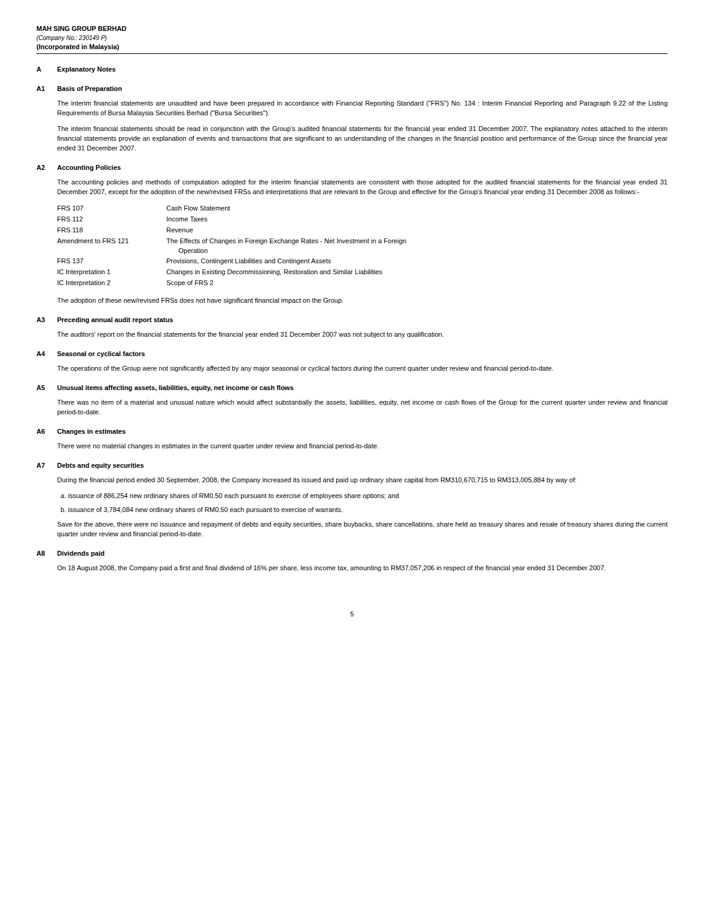MAH SING GROUP BERHAD
(Company No.: 230149 P)
(Incorporated in Malaysia)
A
Explanatory Notes
A1
Basis of Preparation
The interim financial statements are unaudited and have been prepared in accordance with Financial Reporting Standard ("FRS") No. 134 : Interim Financial Reporting and Paragraph 9.22 of the Listing Requirements of Bursa Malaysia Securities Berhad ("Bursa Securities").
The interim financial statements should be read in conjunction with the Group's audited financial statements for the financial year ended 31 December 2007. The explanatory notes attached to the interim financial statements provide an explanation of events and transactions that are significant to an understanding of the changes in the financial position and performance of the Group since the financial year ended 31 December 2007.
A2
Accounting Policies
The accounting policies and methods of computation adopted for the interim financial statements are consistent with those adopted for the audited financial statements for the financial year ended 31 December 2007, except for the adoption of the new/revised FRSs and interpretations that are relevant to the Group and effective for the Group's financial year ending 31 December 2008 as follows:-
| FRS 107 | Cash Flow Statement |
| FRS 112 | Income Taxes |
| FRS 118 | Revenue |
| Amendment to FRS 121 | The Effects of Changes in Foreign Exchange Rates - Net Investment in a Foreign Operation |
| FRS 137 | Provisions, Contingent Liabilities and Contingent Assets |
| IC Interpretation 1 | Changes in Existing Decommissioning, Restoration and Similar Liabilities |
| IC Interpretation 2 | Scope of FRS 2 |
The adoption of these new/revised FRSs does not have significant financial impact on the Group.
A3
Preceding annual audit report status
The auditors' report on the financial statements for the financial year ended 31 December 2007 was not subject to any qualification.
A4
Seasonal or cyclical factors
The operations of the Group were not significantly affected by any major seasonal or cyclical factors during the current quarter under review and financial period-to-date.
A5
Unusual items affecting assets, liabilities, equity, net income or cash flows
There was no item of a material and unusual nature which would affect substantially the assets, liabilities, equity, net income or cash flows of the Group for the current quarter under review and financial period-to-date.
A6
Changes in estimates
There were no material changes in estimates in the current quarter under review and financial period-to-date.
A7
Debts and equity securities
During the financial period ended 30 September, 2008, the Company increased its issued and paid up ordinary share capital from RM310,670,715 to RM313,005,884 by way of:
issuance of 886,254 new ordinary shares of RM0.50 each pursuant to exercise of employees share options; and
issuance of 3,784,084 new ordinary shares of RM0.50 each pursuant to exercise of warrants.
Save for the above, there were no issuance and repayment of debts and equity securities, share buybacks, share cancellations, share held as treasury shares and resale of treasury shares during the current quarter under review and financial period-to-date.
A8
Dividends paid
On 18 August 2008, the Company paid a first and final dividend of 16% per share, less income tax, amounting to RM37,057,206 in respect of the financial year ended 31 December 2007.
5